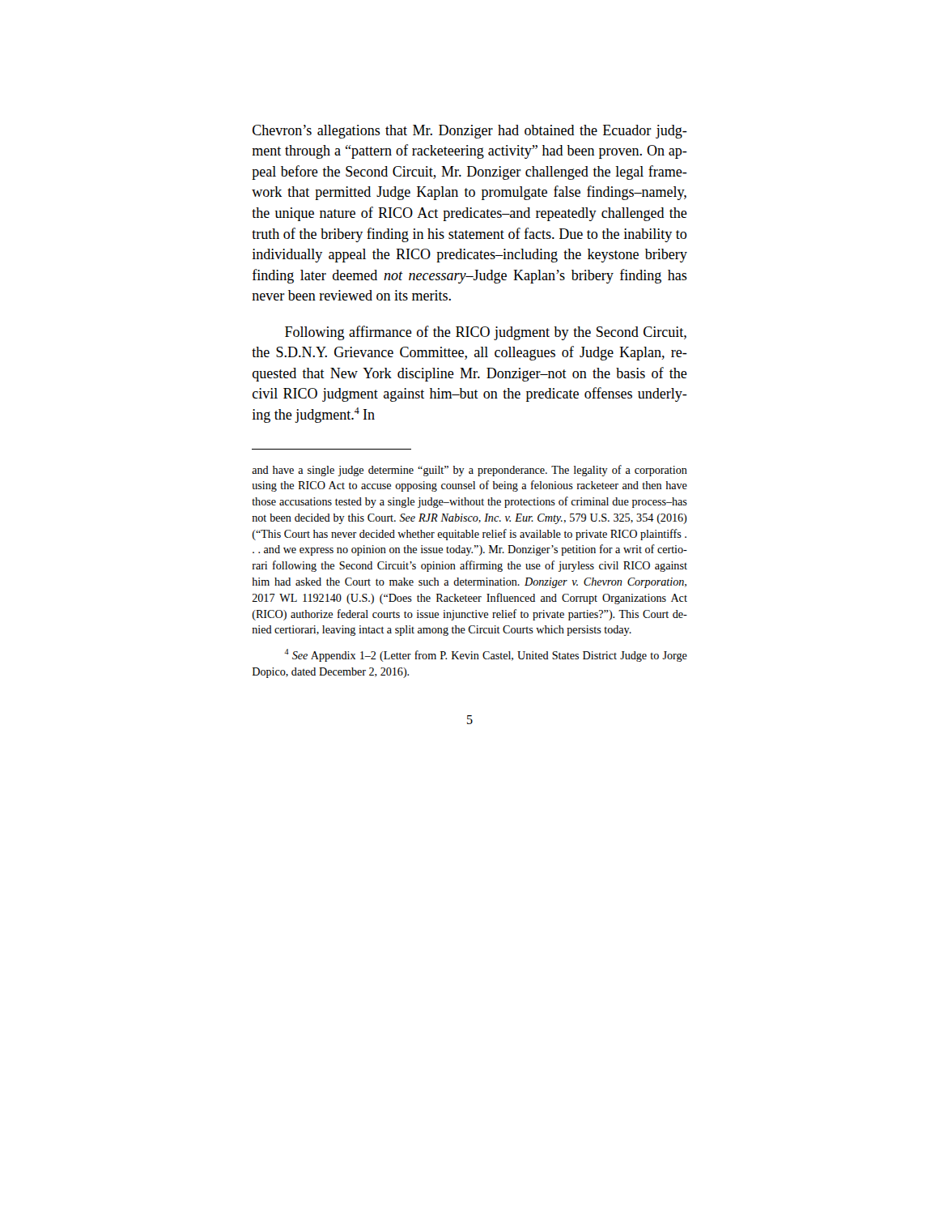Chevron’s allegations that Mr. Donziger had obtained the Ecuador judgment through a “pattern of racketeering activity” had been proven. On appeal before the Second Circuit, Mr. Donziger challenged the legal framework that permitted Judge Kaplan to promulgate false findings–namely, the unique nature of RICO Act predicates–and repeatedly challenged the truth of the bribery finding in his statement of facts. Due to the inability to individually appeal the RICO predicates–including the keystone bribery finding later deemed not necessary–Judge Kaplan’s bribery finding has never been reviewed on its merits.
Following affirmance of the RICO judgment by the Second Circuit, the S.D.N.Y. Grievance Committee, all colleagues of Judge Kaplan, requested that New York discipline Mr. Donziger–not on the basis of the civil RICO judgment against him–but on the predicate offenses underlying the judgment.4 In
and have a single judge determine “guilt” by a preponderance. The legality of a corporation using the RICO Act to accuse opposing counsel of being a felonious racketeer and then have those accusations tested by a single judge–without the protections of criminal due process–has not been decided by this Court. See RJR Nabisco, Inc. v. Eur. Cmty., 579 U.S. 325, 354 (2016) (“This Court has never decided whether equitable relief is available to private RICO plaintiffs . . . and we express no opinion on the issue today.”). Mr. Donziger’s petition for a writ of certiorari following the Second Circuit’s opinion affirming the use of juryless civil RICO against him had asked the Court to make such a determination. Donziger v. Chevron Corporation, 2017 WL 1192140 (U.S.) (“Does the Racketeer Influenced and Corrupt Organizations Act (RICO) authorize federal courts to issue injunctive relief to private parties?”). This Court denied certiorari, leaving intact a split among the Circuit Courts which persists today.
4 See Appendix 1–2 (Letter from P. Kevin Castel, United States District Judge to Jorge Dopico, dated December 2, 2016).
5